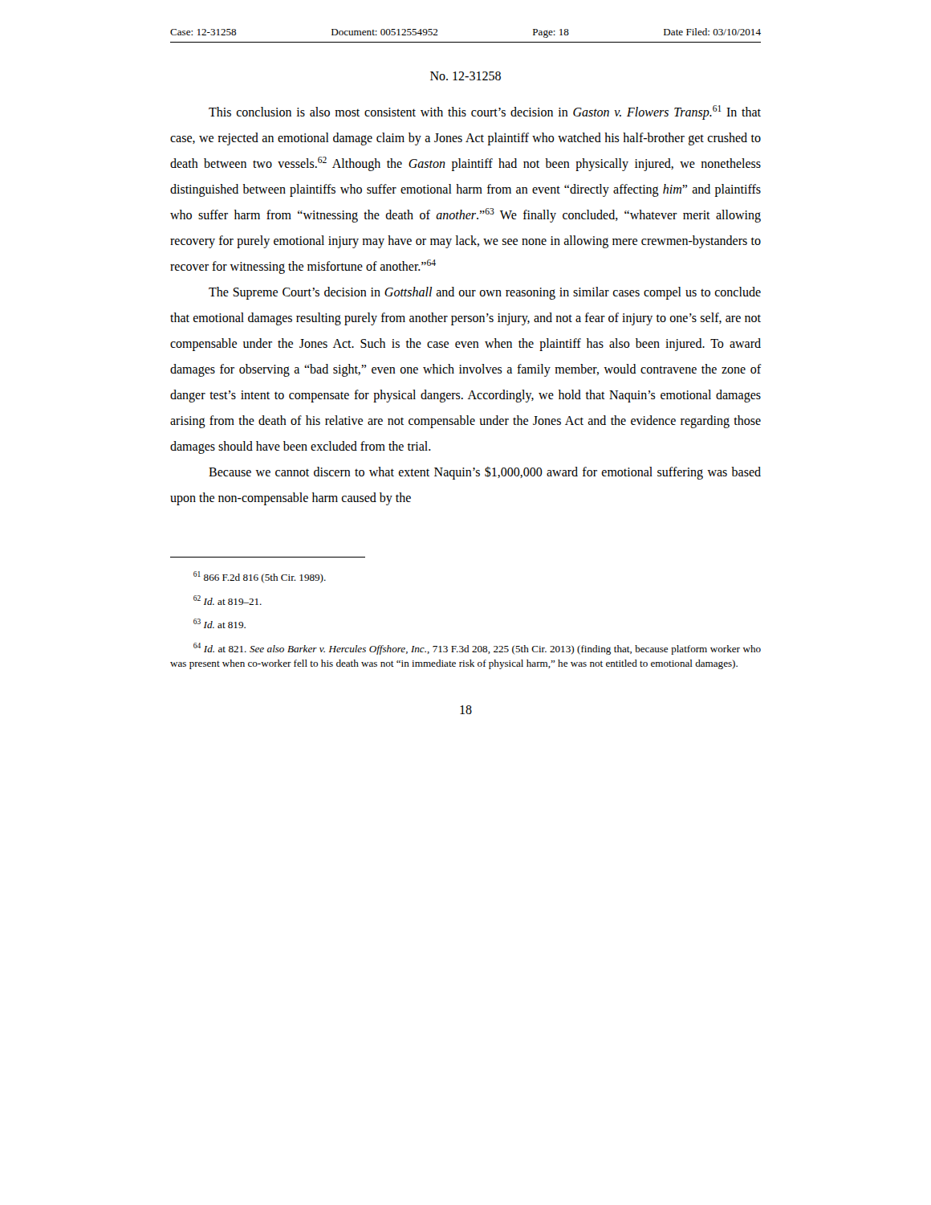Case: 12-31258 Document: 00512554952 Page: 18 Date Filed: 03/10/2014
No. 12-31258
This conclusion is also most consistent with this court’s decision in Gaston v. Flowers Transp.61 In that case, we rejected an emotional damage claim by a Jones Act plaintiff who watched his half-brother get crushed to death between two vessels.62 Although the Gaston plaintiff had not been physically injured, we nonetheless distinguished between plaintiffs who suffer emotional harm from an event “directly affecting him” and plaintiffs who suffer harm from “witnessing the death of another.”63 We finally concluded, “whatever merit allowing recovery for purely emotional injury may have or may lack, we see none in allowing mere crewmen-bystanders to recover for witnessing the misfortune of another.”64
The Supreme Court’s decision in Gottshall and our own reasoning in similar cases compel us to conclude that emotional damages resulting purely from another person’s injury, and not a fear of injury to one’s self, are not compensable under the Jones Act. Such is the case even when the plaintiff has also been injured. To award damages for observing a “bad sight,” even one which involves a family member, would contravene the zone of danger test’s intent to compensate for physical dangers. Accordingly, we hold that Naquin’s emotional damages arising from the death of his relative are not compensable under the Jones Act and the evidence regarding those damages should have been excluded from the trial.
Because we cannot discern to what extent Naquin’s $1,000,000 award for emotional suffering was based upon the non-compensable harm caused by the
61 866 F.2d 816 (5th Cir. 1989).
62 Id. at 819–21.
63 Id. at 819.
64 Id. at 821. See also Barker v. Hercules Offshore, Inc., 713 F.3d 208, 225 (5th Cir. 2013) (finding that, because platform worker who was present when co-worker fell to his death was not “in immediate risk of physical harm,” he was not entitled to emotional damages).
18